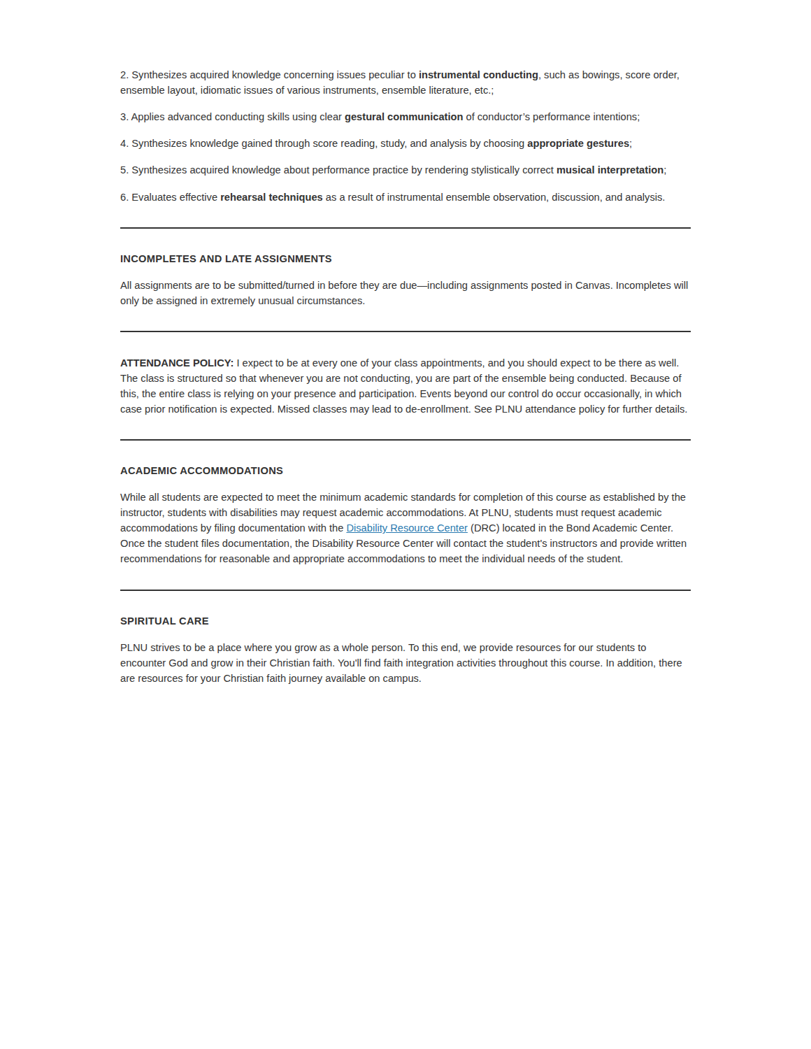2. Synthesizes acquired knowledge concerning issues peculiar to instrumental conducting, such as bowings, score order, ensemble layout, idiomatic issues of various instruments, ensemble literature, etc.;
3. Applies advanced conducting skills using clear gestural communication of conductor’s performance intentions;
4. Synthesizes knowledge gained through score reading, study, and analysis by choosing appropriate gestures;
5. Synthesizes acquired knowledge about performance practice by rendering stylistically correct musical interpretation;
6. Evaluates effective rehearsal techniques as a result of instrumental ensemble observation, discussion, and analysis.
INCOMPLETES AND LATE ASSIGNMENTS
All assignments are to be submitted/turned in before they are due—including assignments posted in Canvas. Incompletes will only be assigned in extremely unusual circumstances.
ATTENDANCE POLICY: I expect to be at every one of your class appointments, and you should expect to be there as well. The class is structured so that whenever you are not conducting, you are part of the ensemble being conducted. Because of this, the entire class is relying on your presence and participation. Events beyond our control do occur occasionally, in which case prior notification is expected. Missed classes may lead to de-enrollment. See PLNU attendance policy for further details.
ACADEMIC ACCOMMODATIONS
While all students are expected to meet the minimum academic standards for completion of this course as established by the instructor, students with disabilities may request academic accommodations. At PLNU, students must request academic accommodations by filing documentation with the Disability Resource Center (DRC) located in the Bond Academic Center. Once the student files documentation, the Disability Resource Center will contact the student's instructors and provide written recommendations for reasonable and appropriate accommodations to meet the individual needs of the student.
SPIRITUAL CARE
PLNU strives to be a place where you grow as a whole person. To this end, we provide resources for our students to encounter God and grow in their Christian faith. You'll find faith integration activities throughout this course. In addition, there are resources for your Christian faith journey available on campus.